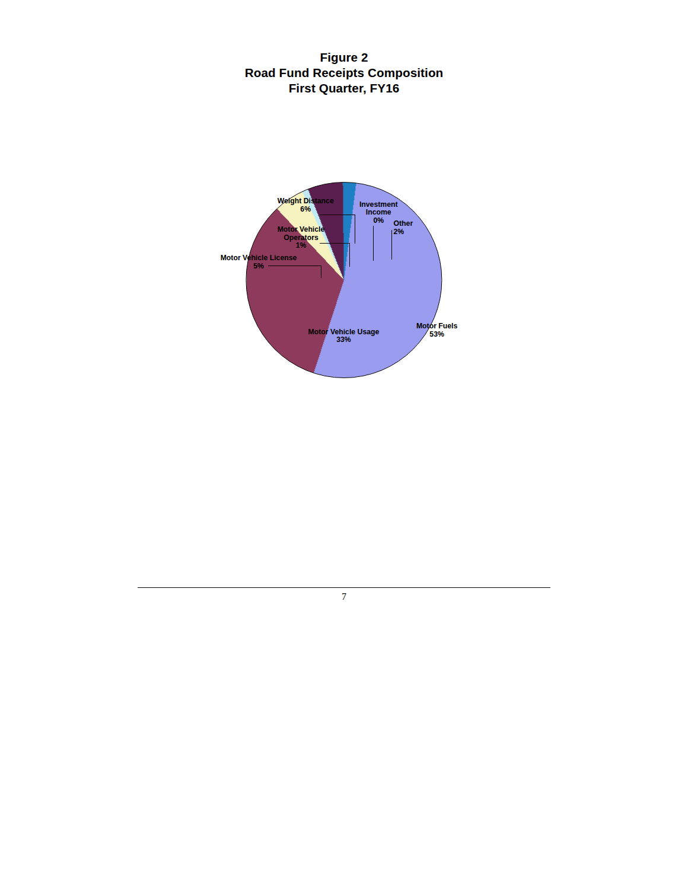Figure 2
Road Fund Receipts Composition
First Quarter, FY16
Weight Distance
6%
Investment
Income
0%
Other
2%
Motor Vehicle
Operators
1%
Motor Vehicle License
5%
Motor Vehicle Usage
33%
Motor Fuels
53%
7